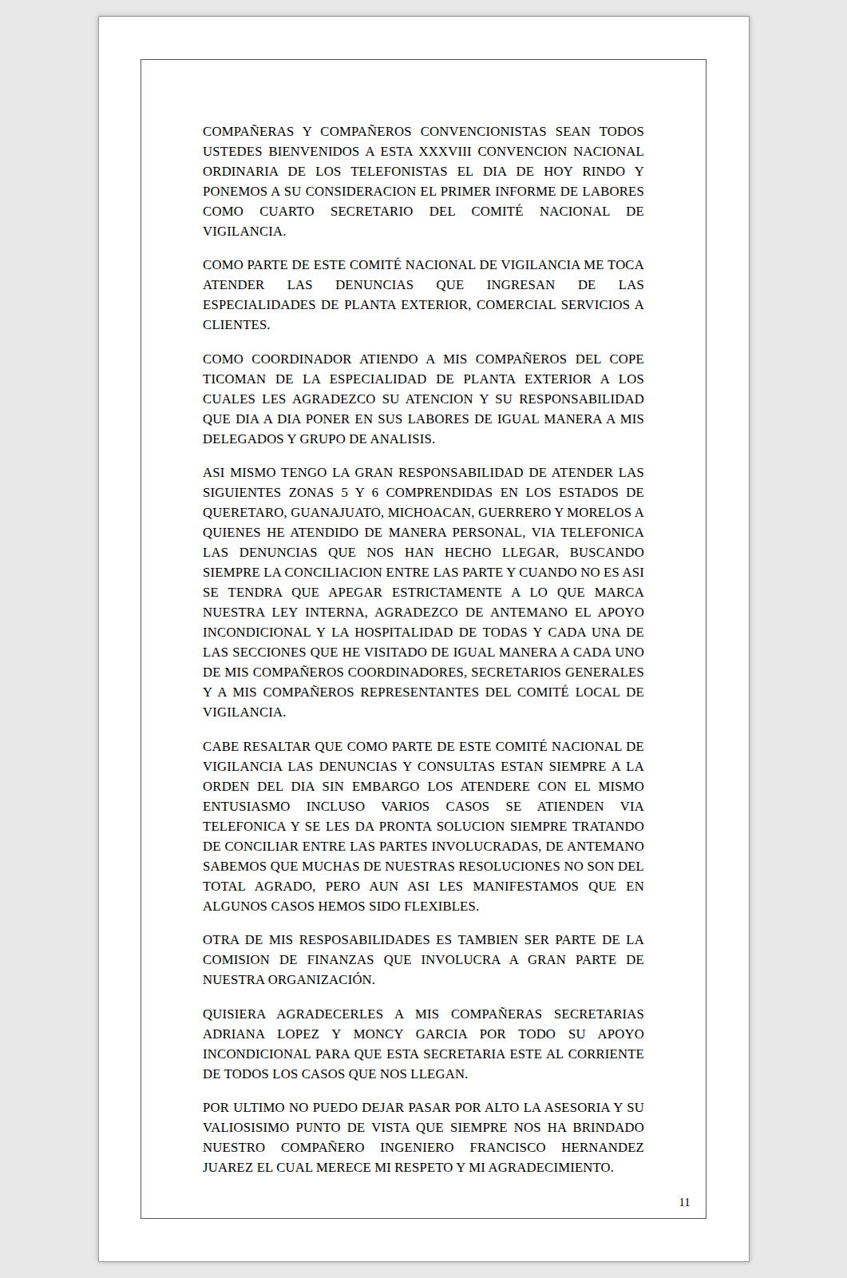Compañeras y compañeros convencionistas sean todos ustedes bienvenidos a esta XXXVIII Convencion Nacional Ordinaria de los Telefonistas el dia de hoy rindo y ponemos a su consideracion el primer informe de labores como cuarto secretario del Comité Nacional de Vigilancia.
Como parte de este Comité Nacional de Vigilancia me toca atender las denuncias que ingresan de las especialidades de Planta Exterior, Comercial Servicios a Clientes.
Como coordinador atiendo a mis compañeros del COPE Ticoman de la especialidad de Planta Exterior a los cuales les agradezco su atencion y su responsabilidad que dia a dia poner en sus labores de igual manera a mis delegados y grupo de analisis.
Asi mismo tengo la gran responsabilidad de atender las siguientes zonas 5 y 6 comprendidas en los estados de Queretaro, Guanajuato, Michoacan, Guerrero y Morelos a quienes he atendido de manera personal, via telefonica las denuncias que nos han hecho llegar, buscando siempre la conciliacion entre las parte y cuando no es asi se tendra que apegar estrictamente a lo que marca nuestra ley interna, agradezco de antemano el apoyo incondicional y la hospitalidad de todas y cada una de las secciones que he visitado de igual manera a cada uno de mis compañeros coordinadores, secretarios generales y a mis compañeros representantes del Comité Local de Vigilancia.
Cabe resaltar que como parte de este Comité Nacional de Vigilancia las denuncias y consultas estan siempre a la orden del dia sin embargo los atendere con el mismo entusiasmo incluso varios casos se atienden via telefonica y se les da pronta solucion siempre tratando de conciliar entre las partes involucradas, de antemano sabemos que muchas de nuestras resoluciones no son del total agrado, pero aun asi les manifestamos que en algunos casos hemos sido flexibles.
Otra de mis resposabilidades es tambien ser parte de la Comision de Finanzas que involucra a gran parte de nuestra organización.
Quisiera agradecerles a mis compañeras secretarias Adriana Lopez y Moncy Garcia por todo su apoyo incondicional para que esta secretaria este al corriente de todos los casos que nos llegan.
Por ultimo no puedo dejar pasar por alto la asesoria y su valiosisimo punto de vista que siempre nos ha brindado nuestro compañero Ingeniero Francisco Hernandez Juarez el cual merece mi respeto y mi agradecimiento.
11